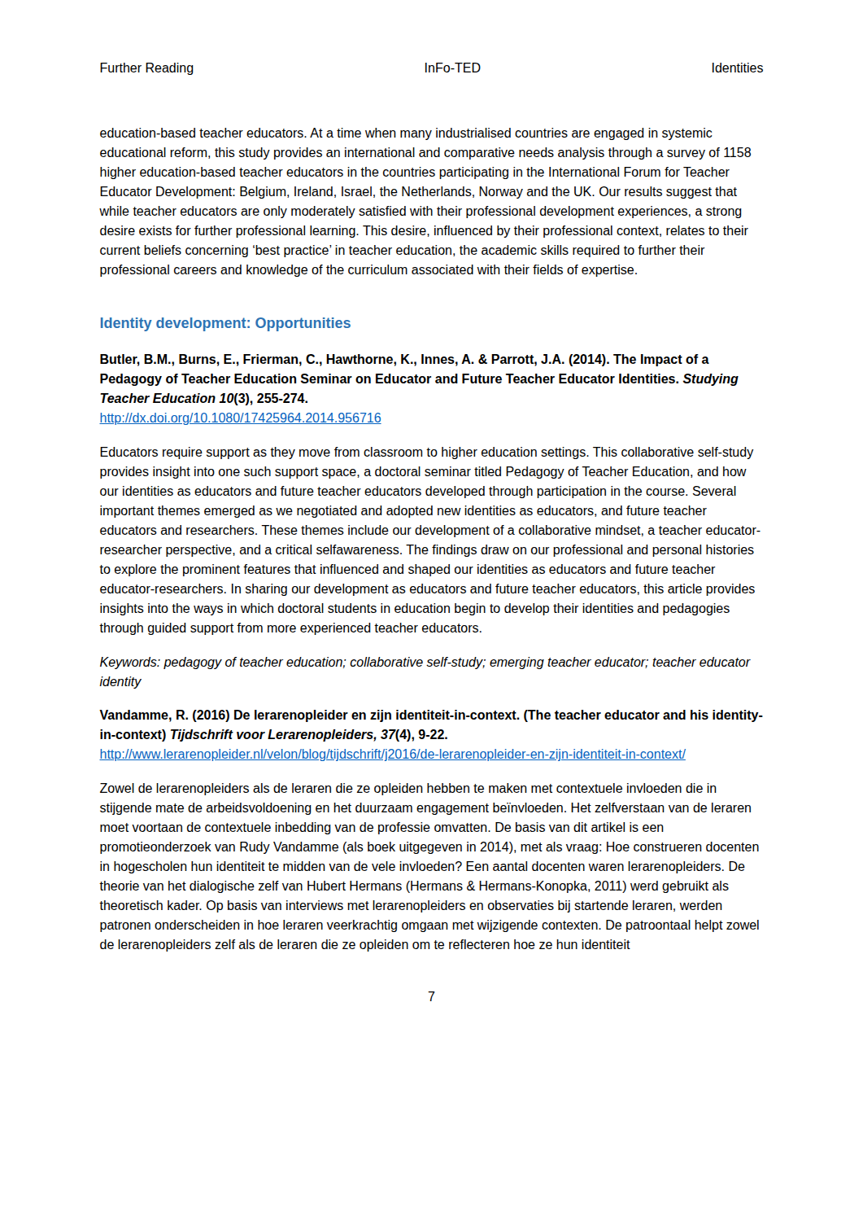Further Reading InFo-TED Identities
education-based teacher educators. At a time when many industrialised countries are engaged in systemic educational reform, this study provides an international and comparative needs analysis through a survey of 1158 higher education-based teacher educators in the countries participating in the International Forum for Teacher Educator Development: Belgium, Ireland, Israel, the Netherlands, Norway and the UK. Our results suggest that while teacher educators are only moderately satisfied with their professional development experiences, a strong desire exists for further professional learning. This desire, influenced by their professional context, relates to their current beliefs concerning ‘best practice’ in teacher education, the academic skills required to further their professional careers and knowledge of the curriculum associated with their fields of expertise.
Identity development: Opportunities
Butler, B.M., Burns, E., Frierman, C., Hawthorne, K., Innes, A. & Parrott, J.A. (2014). The Impact of a Pedagogy of Teacher Education Seminar on Educator and Future Teacher Educator Identities. Studying Teacher Education 10(3), 255-274.
http://dx.doi.org/10.1080/17425964.2014.956716
Educators require support as they move from classroom to higher education settings. This collaborative self-study provides insight into one such support space, a doctoral seminar titled Pedagogy of Teacher Education, and how our identities as educators and future teacher educators developed through participation in the course. Several important themes emerged as we negotiated and adopted new identities as educators, and future teacher educators and researchers. These themes include our development of a collaborative mindset, a teacher educator-researcher perspective, and a critical selfawareness. The findings draw on our professional and personal histories to explore the prominent features that influenced and shaped our identities as educators and future teacher educator-researchers. In sharing our development as educators and future teacher educators, this article provides insights into the ways in which doctoral students in education begin to develop their identities and pedagogies through guided support from more experienced teacher educators.
Keywords: pedagogy of teacher education; collaborative self-study; emerging teacher educator; teacher educator identity
Vandamme, R. (2016) De lerarenopleider en zijn identiteit-in-context. (The teacher educator and his identity-in-context) Tijdschrift voor Lerarenopleiders, 37(4), 9-22.
http://www.lerarenopleider.nl/velon/blog/tijdschrift/j2016/de-lerarenopleider-en-zijn-identiteit-in-context/
Zowel de lerarenopleiders als de leraren die ze opleiden hebben te maken met contextuele invloeden die in stijgende mate de arbeidsvoldoening en het duurzaam engagement beïnvloeden. Het zelfverstaan van de leraren moet voortaan de contextuele inbedding van de professie omvatten. De basis van dit artikel is een promotieonderzoek van Rudy Vandamme (als boek uitgegeven in 2014), met als vraag: Hoe construeren docenten in hogescholen hun identiteit te midden van de vele invloeden? Een aantal docenten waren lerarenopleiders. De theorie van het dialogische zelf van Hubert Hermans (Hermans & Hermans-Konopka, 2011) werd gebruikt als theoretisch kader. Op basis van interviews met lerarenopleiders en observaties bij startende leraren, werden patronen onderscheiden in hoe leraren veerkrachtig omgaan met wijzigende contexten. De patroontaal helpt zowel de lerarenopleiders zelf als de leraren die ze opleiden om te reflecteren hoe ze hun identiteit
7